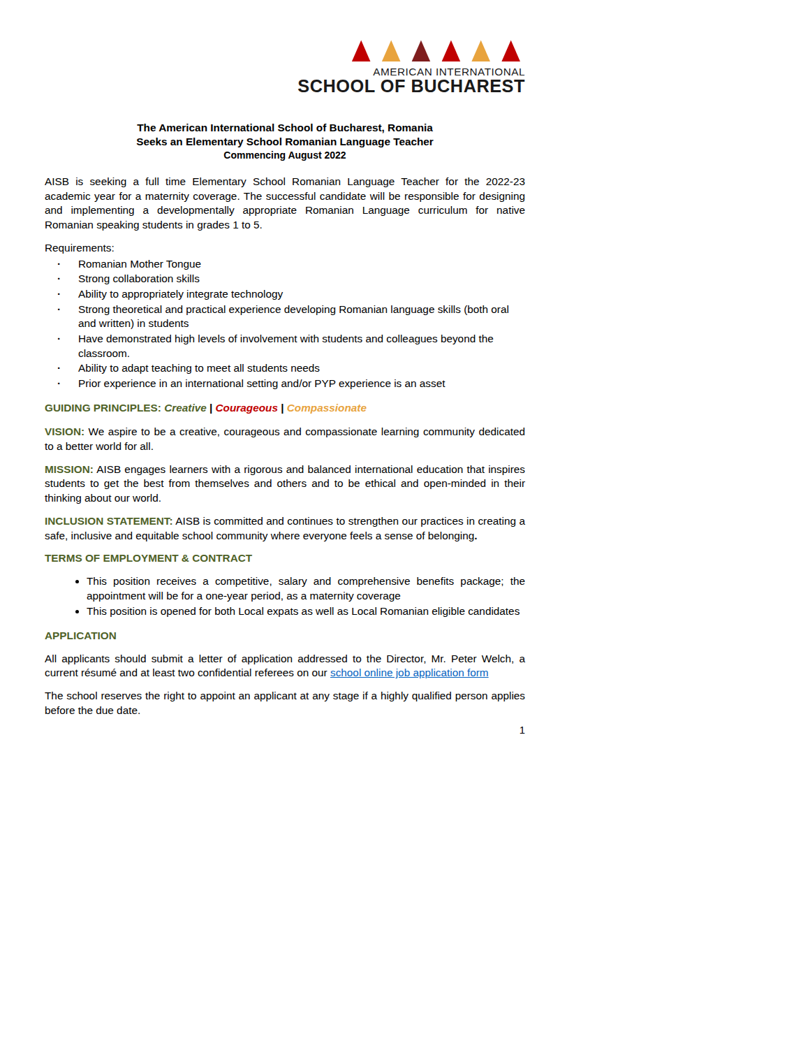▲▲▲▲▲▲
AMERICAN INTERNATIONAL
SCHOOL OF BUCHAREST
The American International School of Bucharest, Romania
Seeks an Elementary School Romanian Language Teacher
Commencing August 2022
AISB is seeking a full time Elementary School Romanian Language Teacher for the 2022-23 academic year for a maternity coverage. The successful candidate will be responsible for designing and implementing a developmentally appropriate Romanian Language curriculum for native Romanian speaking students in grades 1 to 5.
Requirements:
Romanian Mother Tongue
Strong collaboration skills
Ability to appropriately integrate technology
Strong theoretical and practical experience developing Romanian language skills (both oral and written) in students
Have demonstrated high levels of involvement with students and colleagues beyond the classroom.
Ability to adapt teaching to meet all students needs
Prior experience in an international setting and/or PYP experience is an asset
GUIDING PRINCIPLES: Creative | Courageous | Compassionate
VISION: We aspire to be a creative, courageous and compassionate learning community dedicated to a better world for all.
MISSION: AISB engages learners with a rigorous and balanced international education that inspires students to get the best from themselves and others and to be ethical and open-minded in their thinking about our world.
INCLUSION STATEMENT: AISB is committed and continues to strengthen our practices in creating a safe, inclusive and equitable school community where everyone feels a sense of belonging.
TERMS OF EMPLOYMENT & CONTRACT
This position receives a competitive, salary and comprehensive benefits package; the appointment will be for a one-year period, as a maternity coverage
This position is opened for both Local expats as well as Local Romanian eligible candidates
APPLICATION
All applicants should submit a letter of application addressed to the Director, Mr. Peter Welch, a current résumé and at least two confidential referees on our school online job application form
The school reserves the right to appoint an applicant at any stage if a highly qualified person applies before the due date.
1